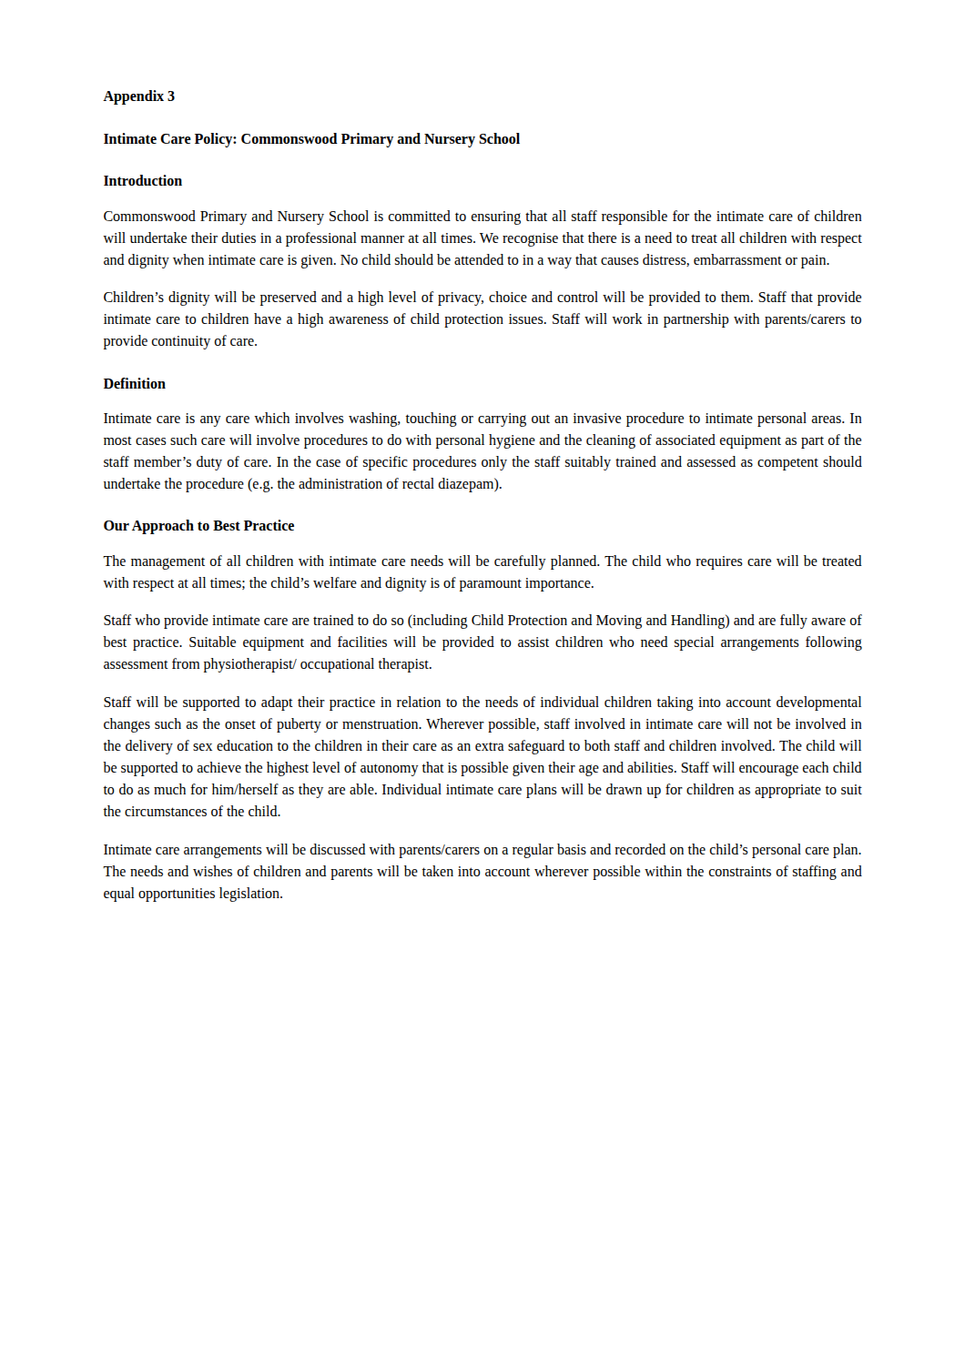Appendix 3
Intimate Care Policy: Commonswood Primary and Nursery School
Introduction
Commonswood Primary and Nursery School is committed to ensuring that all staff responsible for the intimate care of children will undertake their duties in a professional manner at all times. We recognise that there is a need to treat all children with respect and dignity when intimate care is given. No child should be attended to in a way that causes distress, embarrassment or pain.
Children’s dignity will be preserved and a high level of privacy, choice and control will be provided to them. Staff that provide intimate care to children have a high awareness of child protection issues. Staff will work in partnership with parents/carers to provide continuity of care.
Definition
Intimate care is any care which involves washing, touching or carrying out an invasive procedure to intimate personal areas. In most cases such care will involve procedures to do with personal hygiene and the cleaning of associated equipment as part of the staff member’s duty of care. In the case of specific procedures only the staff suitably trained and assessed as competent should undertake the procedure (e.g. the administration of rectal diazepam).
Our Approach to Best Practice
The management of all children with intimate care needs will be carefully planned. The child who requires care will be treated with respect at all times; the child’s welfare and dignity is of paramount importance.
Staff who provide intimate care are trained to do so (including Child Protection and Moving and Handling) and are fully aware of best practice. Suitable equipment and facilities will be provided to assist children who need special arrangements following assessment from physiotherapist/ occupational therapist.
Staff will be supported to adapt their practice in relation to the needs of individual children taking into account developmental changes such as the onset of puberty or menstruation. Wherever possible, staff involved in intimate care will not be involved in the delivery of sex education to the children in their care as an extra safeguard to both staff and children involved. The child will be supported to achieve the highest level of autonomy that is possible given their age and abilities. Staff will encourage each child to do as much for him/herself as they are able. Individual intimate care plans will be drawn up for children as appropriate to suit the circumstances of the child.
Intimate care arrangements will be discussed with parents/carers on a regular basis and recorded on the child’s personal care plan. The needs and wishes of children and parents will be taken into account wherever possible within the constraints of staffing and equal opportunities legislation.